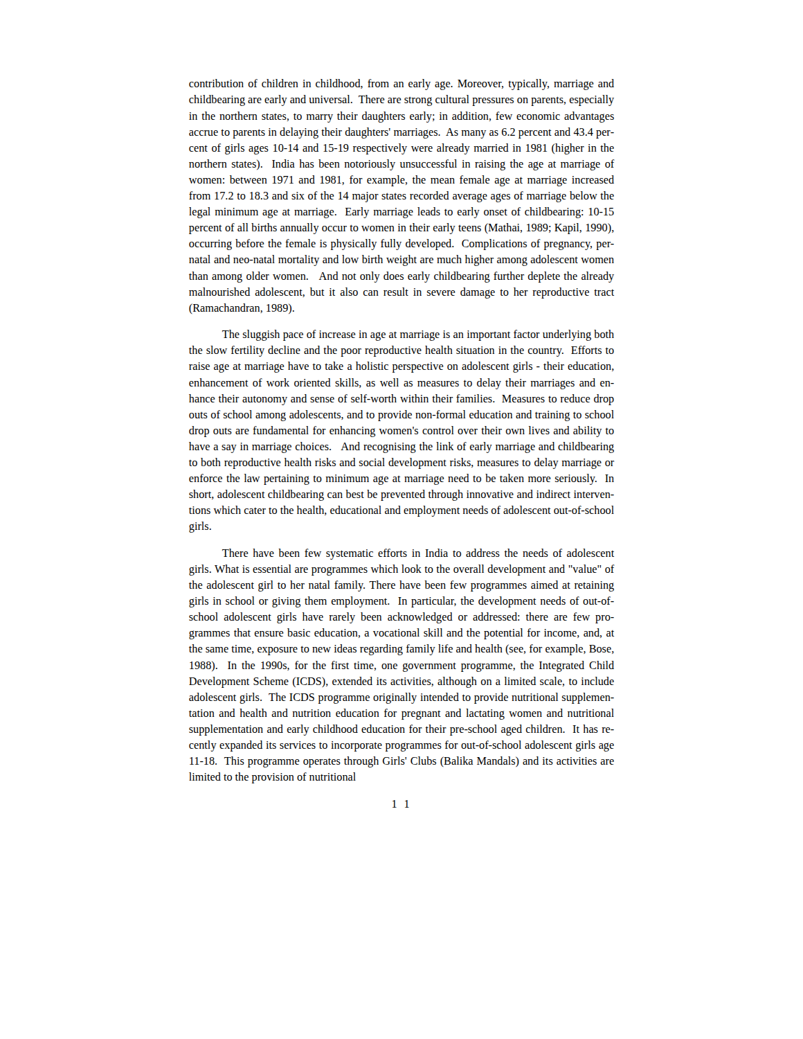contribution of children in childhood, from an early age. Moreover, typically, marriage and childbearing are early and universal. There are strong cultural pressures on parents, especially in the northern states, to marry their daughters early; in addition, few economic advantages accrue to parents in delaying their daughters' marriages. As many as 6.2 percent and 43.4 percent of girls ages 10-14 and 15-19 respectively were already married in 1981 (higher in the northern states). India has been notoriously unsuccessful in raising the age at marriage of women: between 1971 and 1981, for example, the mean female age at marriage increased from 17.2 to 18.3 and six of the 14 major states recorded average ages of marriage below the legal minimum age at marriage. Early marriage leads to early onset of childbearing: 10-15 percent of all births annually occur to women in their early teens (Mathai, 1989; Kapil, 1990), occurring before the female is physically fully developed. Complications of pregnancy, per-natal and neo-natal mortality and low birth weight are much higher among adolescent women than among older women. And not only does early childbearing further deplete the already malnourished adolescent, but it also can result in severe damage to her reproductive tract (Ramachandran, 1989).
The sluggish pace of increase in age at marriage is an important factor underlying both the slow fertility decline and the poor reproductive health situation in the country. Efforts to raise age at marriage have to take a holistic perspective on adolescent girls - their education, enhancement of work oriented skills, as well as measures to delay their marriages and enhance their autonomy and sense of self-worth within their families. Measures to reduce drop outs of school among adolescents, and to provide non-formal education and training to school drop outs are fundamental for enhancing women's control over their own lives and ability to have a say in marriage choices. And recognising the link of early marriage and childbearing to both reproductive health risks and social development risks, measures to delay marriage or enforce the law pertaining to minimum age at marriage need to be taken more seriously. In short, adolescent childbearing can best be prevented through innovative and indirect interventions which cater to the health, educational and employment needs of adolescent out-of-school girls.
There have been few systematic efforts in India to address the needs of adolescent girls. What is essential are programmes which look to the overall development and "value" of the adolescent girl to her natal family. There have been few programmes aimed at retaining girls in school or giving them employment. In particular, the development needs of out-of-school adolescent girls have rarely been acknowledged or addressed: there are few programmes that ensure basic education, a vocational skill and the potential for income, and, at the same time, exposure to new ideas regarding family life and health (see, for example, Bose, 1988). In the 1990s, for the first time, one government programme, the Integrated Child Development Scheme (ICDS), extended its activities, although on a limited scale, to include adolescent girls. The ICDS programme originally intended to provide nutritional supplementation and health and nutrition education for pregnant and lactating women and nutritional supplementation and early childhood education for their pre-school aged children. It has recently expanded its services to incorporate programmes for out-of-school adolescent girls age 11-18. This programme operates through Girls' Clubs (Balika Mandals) and its activities are limited to the provision of nutritional
1 1